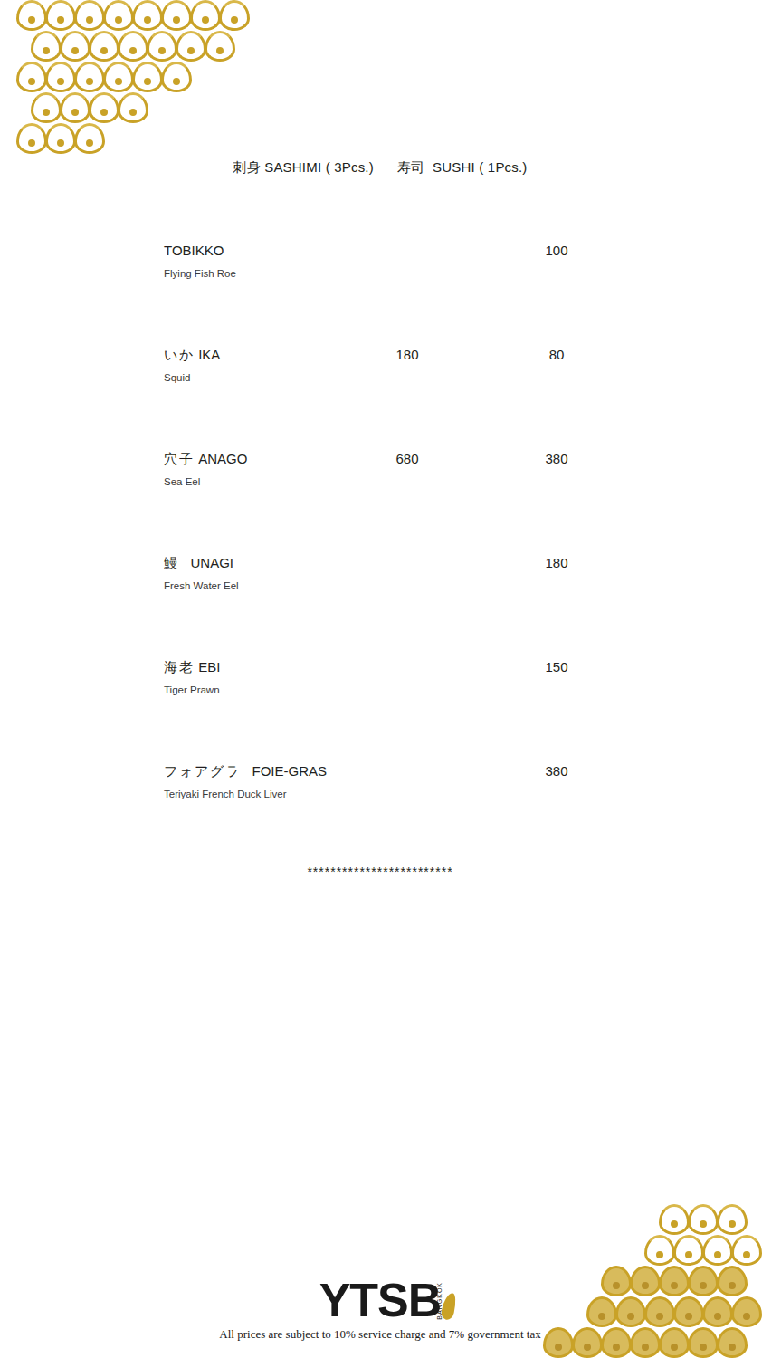刺身 SASHIMI ( 3Pcs.) 寿司 SUSHI ( 1Pcs.)
TOBIKKO
Flying Fish Roe
100
いか IKA
Squid
180
80
穴子 ANAGO
Sea Eel
680
380
鰻 UNAGI
Fresh Water Eel
180
海老 EBI
Tiger Prawn
150
フォアグラ FOIE-GRAS
Teriyaki French Duck Liver
380
*************************
YTSB BANGKOK
All prices are subject to 10% service charge and 7% government tax